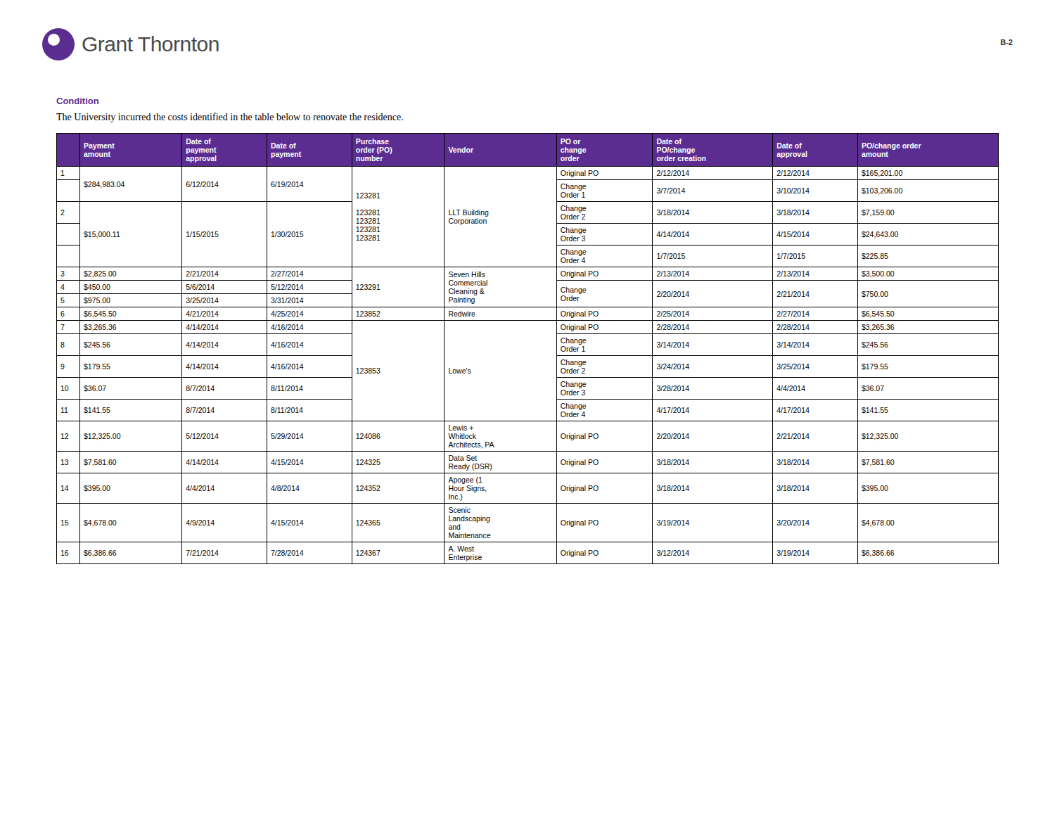Grant Thornton
B-2
Condition
The University incurred the costs identified in the table below to renovate the residence.
| | Payment amount | Date of payment approval | Date of payment | Purchase order (PO) number | Vendor | PO or change order | Date of PO/change order creation | Date of approval | PO/change order amount |
| --- | --- | --- | --- | --- | --- | --- | --- | --- | --- |
| 1 | $284,983.04 | 6/12/2014 | 6/19/2014 | 123281 123281 123281 123281 123281 | LLT Building Corporation | Original PO | 2/12/2014 | 2/12/2014 | $165,201.00 |
| | Change Order 1 | 3/7/2014 | 3/10/2014 | $103,206.00 |
| 2 | $15,000.11 | 1/15/2015 | 1/30/2015 | Change Order 2 | 3/18/2014 | 3/18/2014 | $7,159.00 |
| | Change Order 3 | 4/14/2014 | 4/15/2014 | $24,643.00 |
| | Change Order 4 | 1/7/2015 | 1/7/2015 | $225.85 |
| 3 | $2,825.00 | 2/21/2014 | 2/27/2014 | 123291 | Seven Hills Commercial Cleaning & Painting | Original PO | 2/13/2014 | 2/13/2014 | $3,500.00 |
| 4 | $450.00 | 5/6/2014 | 5/12/2014 | Change Order | 2/20/2014 | 2/21/2014 | $750.00 |
| 5 | $975.00 | 3/25/2014 | 3/31/2014 |
| 6 | $6,545.50 | 4/21/2014 | 4/25/2014 | 123852 | Redwire | Original PO | 2/25/2014 | 2/27/2014 | $6,545.50 |
| 7 | $3,265.36 | 4/14/2014 | 4/16/2014 | 123853 | Lowe's | Original PO | 2/28/2014 | 2/28/2014 | $3,265.36 |
| 8 | $245.56 | 4/14/2014 | 4/16/2014 | Change Order 1 | 3/14/2014 | 3/14/2014 | $245.56 |
| 9 | $179.55 | 4/14/2014 | 4/16/2014 | Change Order 2 | 3/24/2014 | 3/25/2014 | $179.55 |
| 10 | $36.07 | 8/7/2014 | 8/11/2014 | Change Order 3 | 3/28/2014 | 4/4/2014 | $36.07 |
| 11 | $141.55 | 8/7/2014 | 8/11/2014 | Change Order 4 | 4/17/2014 | 4/17/2014 | $141.55 |
| 12 | $12,325.00 | 5/12/2014 | 5/29/2014 | 124086 | Lewis + Whitlock Architects, PA | Original PO | 2/20/2014 | 2/21/2014 | $12,325.00 |
| 13 | $7,581.60 | 4/14/2014 | 4/15/2014 | 124325 | Data Set Ready (DSR) | Original PO | 3/18/2014 | 3/18/2014 | $7,581.60 |
| 14 | $395.00 | 4/4/2014 | 4/8/2014 | 124352 | Apogee (1 Hour Signs, Inc.) | Original PO | 3/18/2014 | 3/18/2014 | $395.00 |
| 15 | $4,678.00 | 4/9/2014 | 4/15/2014 | 124365 | Scenic Landscaping and Maintenance | Original PO | 3/19/2014 | 3/20/2014 | $4,678.00 |
| 16 | $6,386.66 | 7/21/2014 | 7/28/2014 | 124367 | A. West Enterprise | Original PO | 3/12/2014 | 3/19/2014 | $6,386.66 |